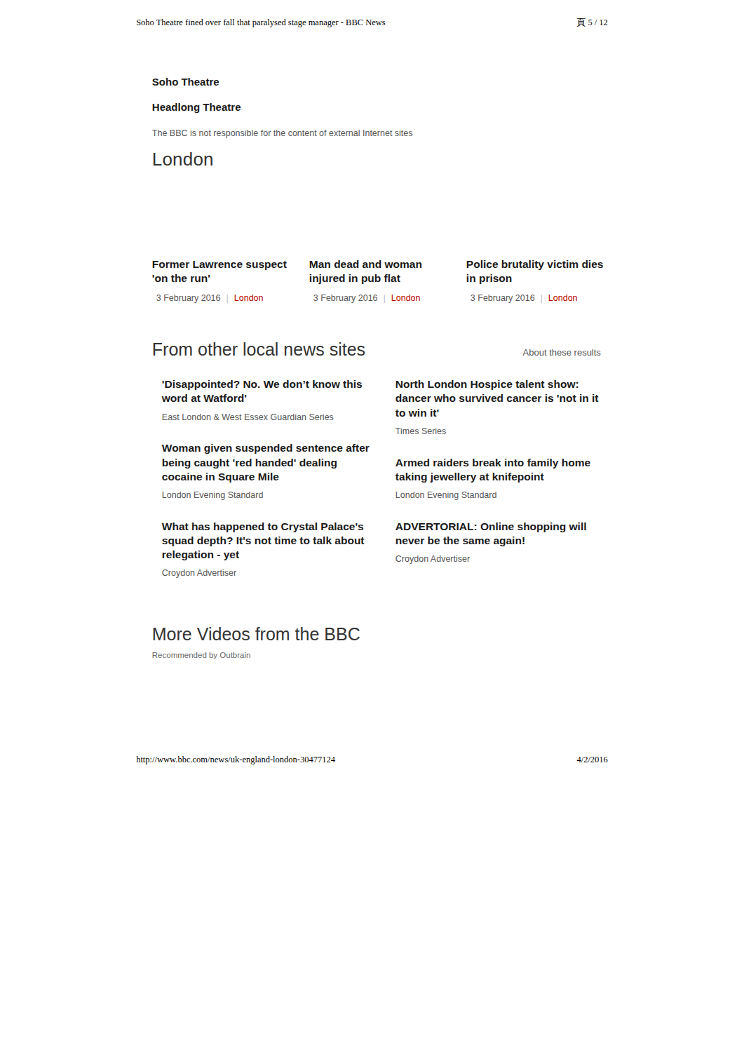Soho Theatre fined over fall that paralysed stage manager - BBC News 頁 5 / 12
Soho Theatre
Headlong Theatre
The BBC is not responsible for the content of external Internet sites
London
Former Lawrence suspect 'on the run'
3 February 2016|London
Man dead and woman injured in pub flat
3 February 2016|London
Police brutality victim dies in prison
3 February 2016|London
From other local news sites
About these results
'Disappointed? No. We don’t know this word at Watford'
East London & West Essex Guardian Series
Woman given suspended sentence after being caught 'red handed' dealing cocaine in Square Mile
London Evening Standard
What has happened to Crystal Palace's squad depth? It's not time to talk about relegation - yet
Croydon Advertiser
North London Hospice talent show: dancer who survived cancer is 'not in it to win it'
Times Series
Armed raiders break into family home taking jewellery at knifepoint
London Evening Standard
ADVERTORIAL: Online shopping will never be the same again!
Croydon Advertiser
More Videos from the BBC
Recommended by Outbrain
http://www.bbc.com/news/uk-england-london-30477124 4/2/2016